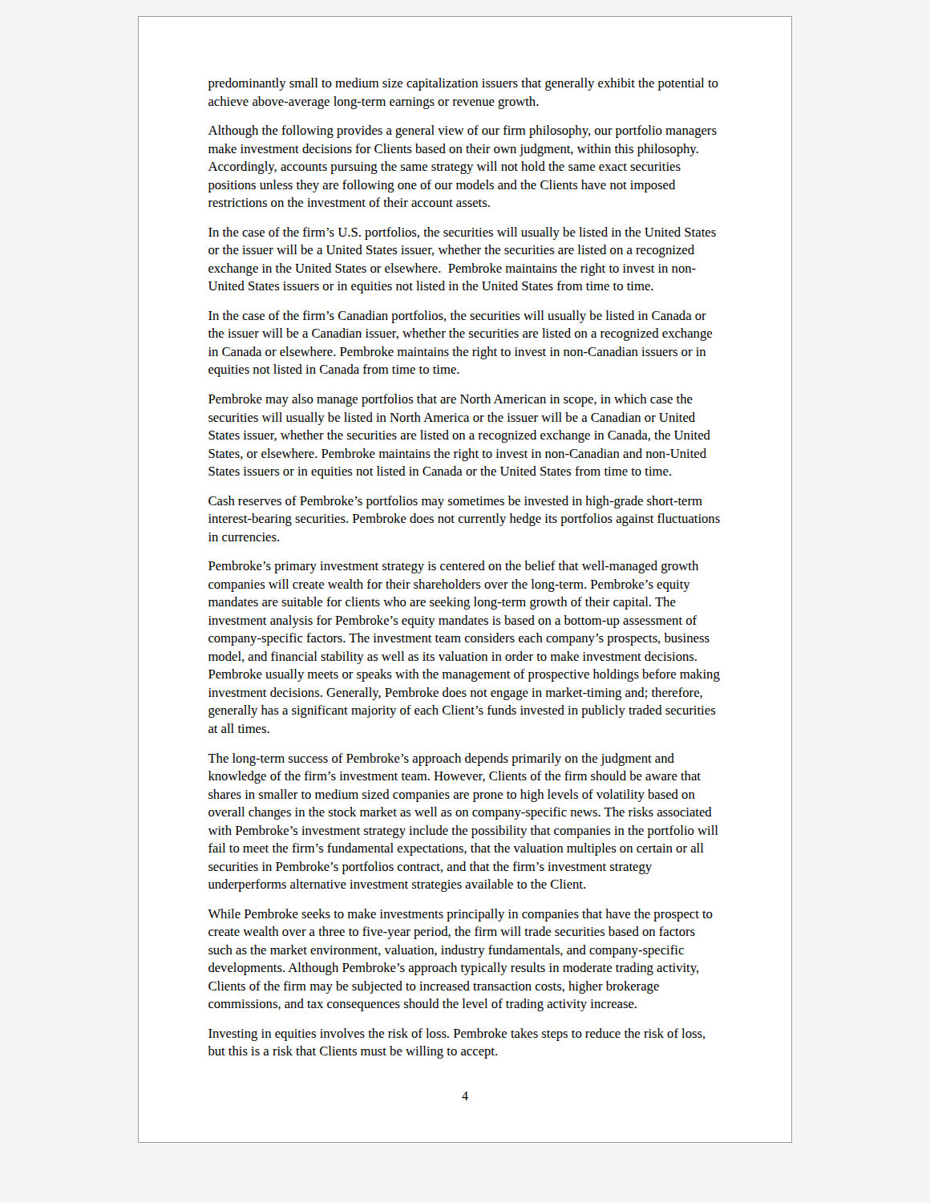predominantly small to medium size capitalization issuers that generally exhibit the potential to achieve above-average long-term earnings or revenue growth.
Although the following provides a general view of our firm philosophy, our portfolio managers make investment decisions for Clients based on their own judgment, within this philosophy. Accordingly, accounts pursuing the same strategy will not hold the same exact securities positions unless they are following one of our models and the Clients have not imposed restrictions on the investment of their account assets.
In the case of the firm’s U.S. portfolios, the securities will usually be listed in the United States or the issuer will be a United States issuer, whether the securities are listed on a recognized exchange in the United States or elsewhere. Pembroke maintains the right to invest in non-United States issuers or in equities not listed in the United States from time to time.
In the case of the firm’s Canadian portfolios, the securities will usually be listed in Canada or the issuer will be a Canadian issuer, whether the securities are listed on a recognized exchange in Canada or elsewhere. Pembroke maintains the right to invest in non-Canadian issuers or in equities not listed in Canada from time to time.
Pembroke may also manage portfolios that are North American in scope, in which case the securities will usually be listed in North America or the issuer will be a Canadian or United States issuer, whether the securities are listed on a recognized exchange in Canada, the United States, or elsewhere. Pembroke maintains the right to invest in non-Canadian and non-United States issuers or in equities not listed in Canada or the United States from time to time.
Cash reserves of Pembroke’s portfolios may sometimes be invested in high-grade short-term interest-bearing securities. Pembroke does not currently hedge its portfolios against fluctuations in currencies.
Pembroke’s primary investment strategy is centered on the belief that well-managed growth companies will create wealth for their shareholders over the long-term. Pembroke’s equity mandates are suitable for clients who are seeking long-term growth of their capital. The investment analysis for Pembroke’s equity mandates is based on a bottom-up assessment of company-specific factors. The investment team considers each company’s prospects, business model, and financial stability as well as its valuation in order to make investment decisions. Pembroke usually meets or speaks with the management of prospective holdings before making investment decisions. Generally, Pembroke does not engage in market-timing and; therefore, generally has a significant majority of each Client’s funds invested in publicly traded securities at all times.
The long-term success of Pembroke’s approach depends primarily on the judgment and knowledge of the firm’s investment team. However, Clients of the firm should be aware that shares in smaller to medium sized companies are prone to high levels of volatility based on overall changes in the stock market as well as on company-specific news. The risks associated with Pembroke’s investment strategy include the possibility that companies in the portfolio will fail to meet the firm’s fundamental expectations, that the valuation multiples on certain or all securities in Pembroke’s portfolios contract, and that the firm’s investment strategy underperforms alternative investment strategies available to the Client.
While Pembroke seeks to make investments principally in companies that have the prospect to create wealth over a three to five-year period, the firm will trade securities based on factors such as the market environment, valuation, industry fundamentals, and company-specific developments. Although Pembroke’s approach typically results in moderate trading activity, Clients of the firm may be subjected to increased transaction costs, higher brokerage commissions, and tax consequences should the level of trading activity increase.
Investing in equities involves the risk of loss. Pembroke takes steps to reduce the risk of loss, but this is a risk that Clients must be willing to accept.
4